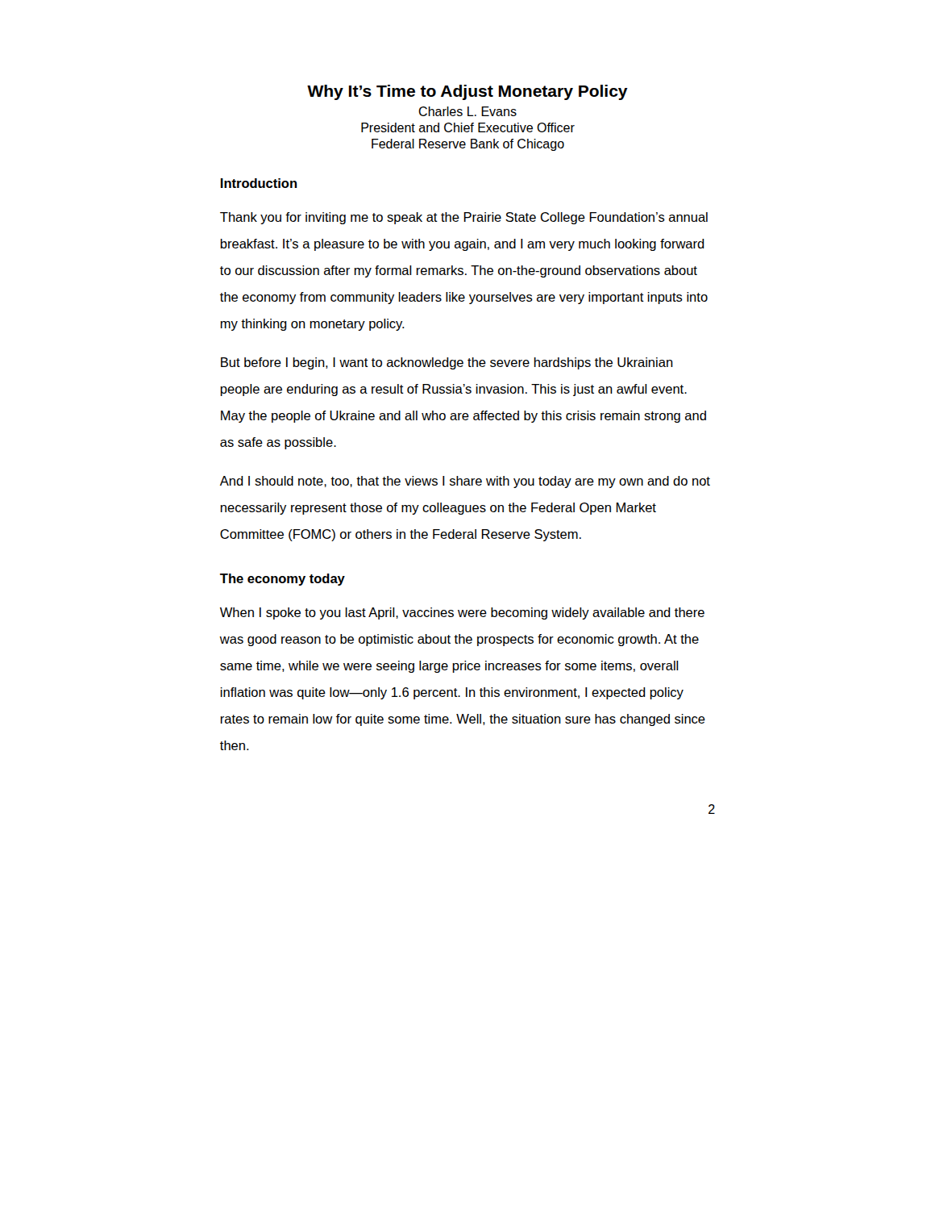Why It’s Time to Adjust Monetary Policy
Charles L. Evans
President and Chief Executive Officer
Federal Reserve Bank of Chicago
Introduction
Thank you for inviting me to speak at the Prairie State College Foundation’s annual breakfast. It’s a pleasure to be with you again, and I am very much looking forward to our discussion after my formal remarks. The on-the-ground observations about the economy from community leaders like yourselves are very important inputs into my thinking on monetary policy.
But before I begin, I want to acknowledge the severe hardships the Ukrainian people are enduring as a result of Russia’s invasion. This is just an awful event. May the people of Ukraine and all who are affected by this crisis remain strong and as safe as possible.
And I should note, too, that the views I share with you today are my own and do not necessarily represent those of my colleagues on the Federal Open Market Committee (FOMC) or others in the Federal Reserve System.
The economy today
When I spoke to you last April, vaccines were becoming widely available and there was good reason to be optimistic about the prospects for economic growth. At the same time, while we were seeing large price increases for some items, overall inflation was quite low—only 1.6 percent. In this environment, I expected policy rates to remain low for quite some time. Well, the situation sure has changed since then.
2